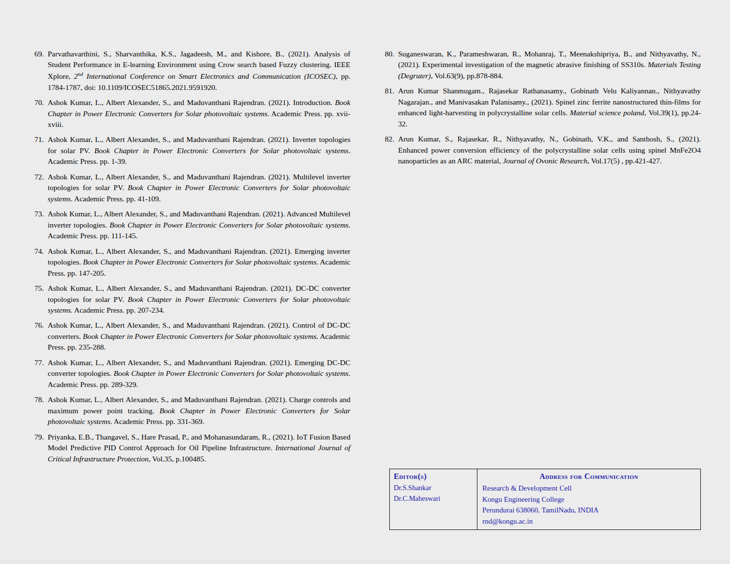Parvathavarthini, S., Sharvanthika, K.S., Jagadeesh, M., and Kishore, B., (2021). Analysis of Student Performance in E-learning Environment using Crow search based Fuzzy clustering. IEEE Xplore, 2nd International Conference on Smart Electronics and Communication (ICOSEC), pp. 1784-1787, doi: 10.1109/ICOSEC51865.2021.9591920.
Ashok Kumar, L., Albert Alexander, S., and Maduvanthani Rajendran. (2021). Introduction. Book Chapter in Power Electronic Converters for Solar photovoltaic systems. Academic Press. pp. xvii-xviii.
Ashok Kumar, L., Albert Alexander, S., and Maduvanthani Rajendran. (2021). Inverter topologies for solar PV. Book Chapter in Power Electronic Converters for Solar photovoltaic systems. Academic Press. pp. 1-39.
Ashok Kumar, L., Albert Alexander, S., and Maduvanthani Rajendran. (2021). Multilevel inverter topologies for solar PV. Book Chapter in Power Electronic Converters for Solar photovoltaic systems. Academic Press. pp. 41-109.
Ashok Kumar, L., Albert Alexander, S., and Maduvanthani Rajendran. (2021). Advanced Multilevel inverter topologies. Book Chapter in Power Electronic Converters for Solar photovoltaic systems. Academic Press. pp. 111-145.
Ashok Kumar, L., Albert Alexander, S., and Maduvanthani Rajendran. (2021). Emerging inverter topologies. Book Chapter in Power Electronic Converters for Solar photovoltaic systems. Academic Press. pp. 147-205.
Ashok Kumar, L., Albert Alexander, S., and Maduvanthani Rajendran. (2021). DC-DC converter topologies for solar PV. Book Chapter in Power Electronic Converters for Solar photovoltaic systems. Academic Press. pp. 207-234.
Ashok Kumar, L., Albert Alexander, S., and Maduvanthani Rajendran. (2021). Control of DC-DC converters. Book Chapter in Power Electronic Converters for Solar photovoltaic systems. Academic Press. pp. 235-288.
Ashok Kumar, L., Albert Alexander, S., and Maduvanthani Rajendran. (2021). Emerging DC-DC converter topologies. Book Chapter in Power Electronic Converters for Solar photovoltaic systems. Academic Press. pp. 289-329.
Ashok Kumar, L., Albert Alexander, S., and Maduvanthani Rajendran. (2021). Charge controls and maximum power point tracking. Book Chapter in Power Electronic Converters for Solar photovoltaic systems. Academic Press. pp. 331-369.
Priyanka, E.B., Thangavel, S., Hare Prasad, P., and Mohanasundaram, R., (2021). IoT Fusion Based Model Predictive PID Control Approach for Oil Pipeline Infrastructure. International Journal of Critical Infrastructure Protection, Vol.35, p.100485.
Suganeswaran, K., Parameshwaran, R., Mohanraj, T., Meenakshipriya, B., and Nithyavathy, N., (2021). Experimental investigation of the magnetic abrasive finishing of SS310s. Materials Testing (Degruter), Vol.63(9), pp.878-884.
Arun Kumar Shanmugam., Rajasekar Rathanasamy., Gobinath Velu Kaliyannan., Nithyavathy Nagarajan., and Manivasakan Palanisamy., (2021). Spinel zinc ferrite nanostructured thin-films for enhanced light-harvesting in polycrystalline solar cells. Material science poland, Vol.39(1), pp.24- 32.
Arun Kumar, S., Rajasekar, R., Nithyavathy, N., Gobinath, V.K., and Santhosh, S., (2021). Enhanced power conversion efficiency of the polycrystalline solar cells using spinel MnFe2O4 nanoparticles as an ARC material, Journal of Ovonic Research, Vol.17(5) , pp.421-427.
Editor(s)
Dr.S.Shankar
Dr.C.Maheswari
Address for Communication
Research & Development Cell
Kongu Engineering College
Perundurai 638060, TamilNadu, INDIA
rnd@kongu.ac.in